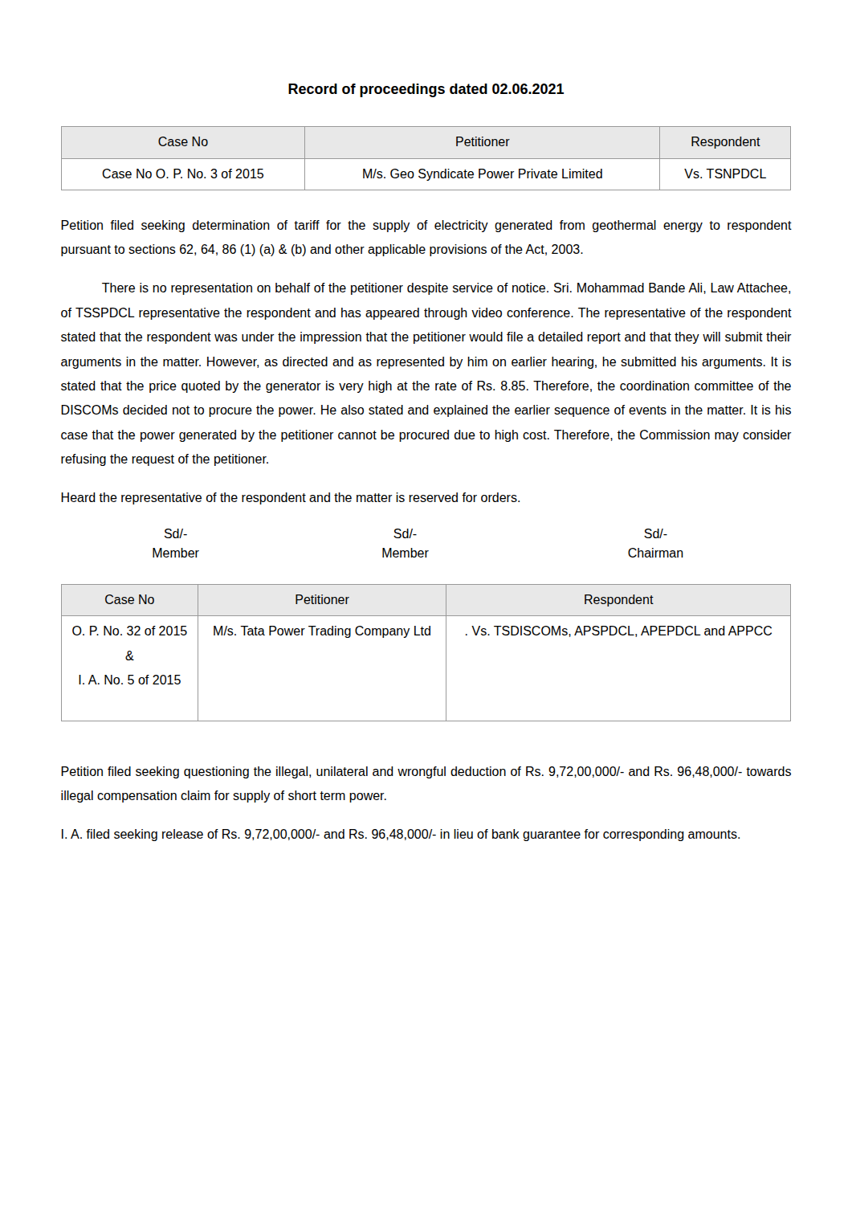Record of proceedings dated 02.06.2021
| Case No | Petitioner | Respondent |
| --- | --- | --- |
| Case No O. P. No. 3 of 2015 | M/s. Geo Syndicate Power Private Limited | Vs. TSNPDCL |
Petition filed seeking determination of tariff for the supply of electricity generated from geothermal energy to respondent pursuant to sections 62, 64, 86 (1) (a) & (b) and other applicable provisions of the Act, 2003.
There is no representation on behalf of the petitioner despite service of notice. Sri. Mohammad Bande Ali, Law Attachee, of TSSPDCL representative the respondent and has appeared through video conference. The representative of the respondent stated that the respondent was under the impression that the petitioner would file a detailed report and that they will submit their arguments in the matter. However, as directed and as represented by him on earlier hearing, he submitted his arguments. It is stated that the price quoted by the generator is very high at the rate of Rs. 8.85. Therefore, the coordination committee of the DISCOMs decided not to procure the power. He also stated and explained the earlier sequence of events in the matter. It is his case that the power generated by the petitioner cannot be procured due to high cost. Therefore, the Commission may consider refusing the request of the petitioner.
Heard the representative of the respondent and the matter is reserved for orders.
| Sd/- | Sd/- | Sd/- |
| Member | Member | Chairman |
| Case No | Petitioner | Respondent |
| --- | --- | --- |
| O. P. No. 32 of 2015 & I. A. No. 5 of 2015 | M/s. Tata Power Trading Company Ltd | . Vs. TSDISCOMs, APSPDCL, APEPDCL and APPCC |
Petition filed seeking questioning the illegal, unilateral and wrongful deduction of Rs. 9,72,00,000/- and Rs. 96,48,000/- towards illegal compensation claim for supply of short term power.
I. A. filed seeking release of Rs. 9,72,00,000/- and Rs. 96,48,000/- in lieu of bank guarantee for corresponding amounts.